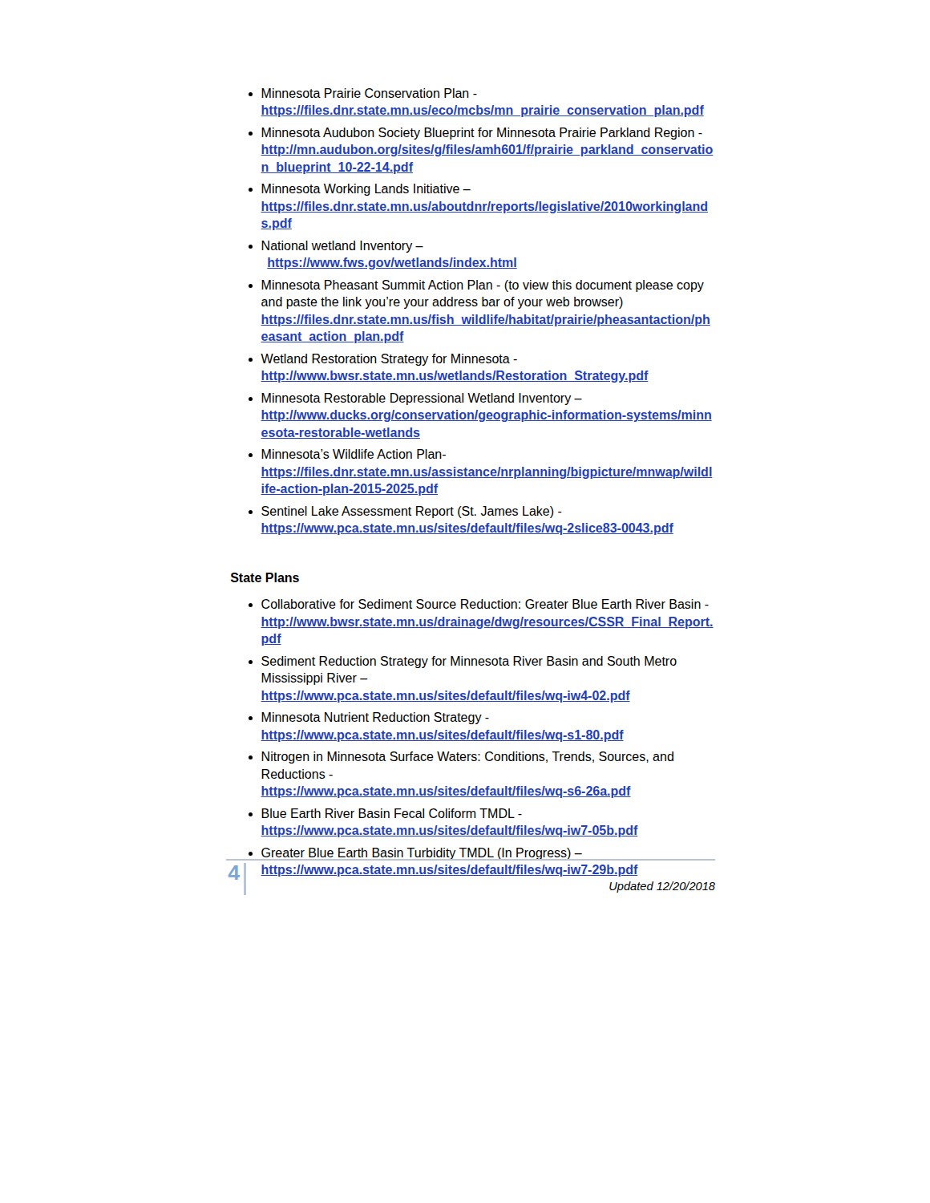Minnesota Prairie Conservation Plan -
https://files.dnr.state.mn.us/eco/mcbs/mn_prairie_conservation_plan.pdf
Minnesota Audubon Society Blueprint for Minnesota Prairie Parkland Region -
http://mn.audubon.org/sites/g/files/amh601/f/prairie_parkland_conservation_blueprint_10-22-14.pdf
Minnesota Working Lands Initiative –
https://files.dnr.state.mn.us/aboutdnr/reports/legislative/2010workinglands.pdf
National wetland Inventory –
https://www.fws.gov/wetlands/index.html
Minnesota Pheasant Summit Action Plan - (to view this document please copy and paste the link you’re your address bar of your web browser)
https://files.dnr.state.mn.us/fish_wildlife/habitat/prairie/pheasantaction/pheasant_action_plan.pdf
Wetland Restoration Strategy for Minnesota -
http://www.bwsr.state.mn.us/wetlands/Restoration_Strategy.pdf
Minnesota Restorable Depressional Wetland Inventory –
http://www.ducks.org/conservation/geographic-information-systems/minnesota-restorable-wetlands
Minnesota’s Wildlife Action Plan-
https://files.dnr.state.mn.us/assistance/nrplanning/bigpicture/mnwap/wildlife-action-plan-2015-2025.pdf
Sentinel Lake Assessment Report (St. James Lake) -
https://www.pca.state.mn.us/sites/default/files/wq-2slice83-0043.pdf
State Plans
Collaborative for Sediment Source Reduction: Greater Blue Earth River Basin -
http://www.bwsr.state.mn.us/drainage/dwg/resources/CSSR_Final_Report.pdf
Sediment Reduction Strategy for Minnesota River Basin and South Metro Mississippi River –
https://www.pca.state.mn.us/sites/default/files/wq-iw4-02.pdf
Minnesota Nutrient Reduction Strategy -
https://www.pca.state.mn.us/sites/default/files/wq-s1-80.pdf
Nitrogen in Minnesota Surface Waters: Conditions, Trends, Sources, and Reductions -
https://www.pca.state.mn.us/sites/default/files/wq-s6-26a.pdf
Blue Earth River Basin Fecal Coliform TMDL -
https://www.pca.state.mn.us/sites/default/files/wq-iw7-05b.pdf
Greater Blue Earth Basin Turbidity TMDL (In Progress) –
https://www.pca.state.mn.us/sites/default/files/wq-iw7-29b.pdf
4
Updated 12/20/2018